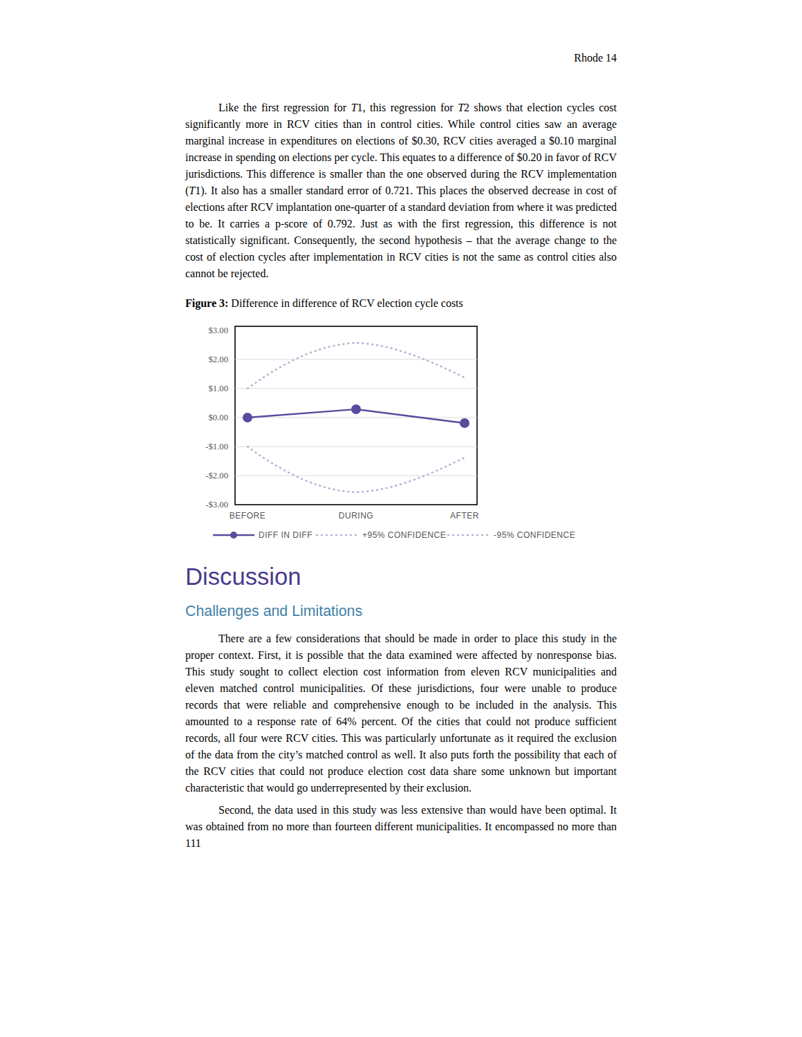Rhode 14
Like the first regression for T1, this regression for T2 shows that election cycles cost significantly more in RCV cities than in control cities. While control cities saw an average marginal increase in expenditures on elections of $0.30, RCV cities averaged a $0.10 marginal increase in spending on elections per cycle. This equates to a difference of $0.20 in favor of RCV jurisdictions. This difference is smaller than the one observed during the RCV implementation (T1). It also has a smaller standard error of 0.721. This places the observed decrease in cost of elections after RCV implantation one-quarter of a standard deviation from where it was predicted to be. It carries a p-score of 0.792. Just as with the first regression, this difference is not statistically significant. Consequently, the second hypothesis – that the average change to the cost of election cycles after implementation in RCV cities is not the same as control cities also cannot be rejected.
Figure 3: Difference in difference of RCV election cycle costs
$3.00 $2.00 $1.00 $0.00 -$1.00 -$2.00 -$3.00 BEFORE DURING AFTER DIFF IN DIFF +95% CONFIDENCE -95% CONFIDENCE
Discussion
Challenges and Limitations
There are a few considerations that should be made in order to place this study in the proper context. First, it is possible that the data examined were affected by nonresponse bias. This study sought to collect election cost information from eleven RCV municipalities and eleven matched control municipalities. Of these jurisdictions, four were unable to produce records that were reliable and comprehensive enough to be included in the analysis. This amounted to a response rate of 64% percent. Of the cities that could not produce sufficient records, all four were RCV cities. This was particularly unfortunate as it required the exclusion of the data from the city’s matched control as well. It also puts forth the possibility that each of the RCV cities that could not produce election cost data share some unknown but important characteristic that would go underrepresented by their exclusion.
Second, the data used in this study was less extensive than would have been optimal. It was obtained from no more than fourteen different municipalities. It encompassed no more than 111